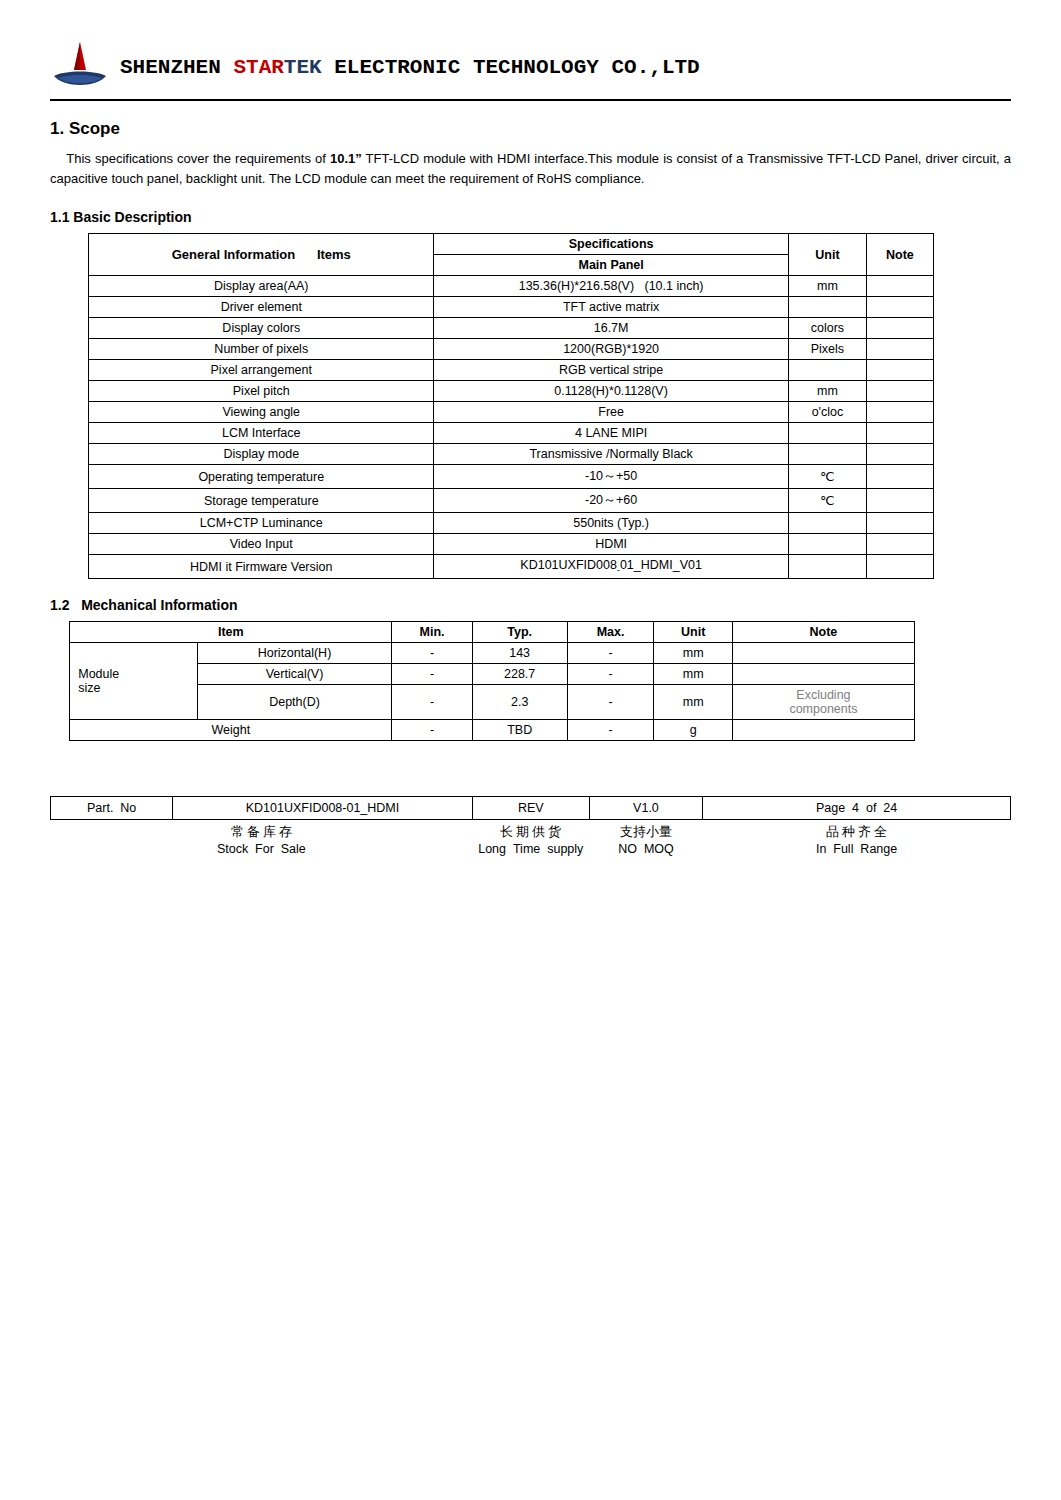SHENZHEN STAR TEK ELECTRONIC TECHNOLOGY CO.,LTD
1. Scope
This specifications cover the requirements of 10.1” TFT-LCD module with HDMI interface.This module is consist of a Transmissive TFT-LCD Panel, driver circuit, a capacitive touch panel, backlight unit. The LCD module can meet the requirement of RoHS compliance.
1.1 Basic Description
| General Information Items | Specifications | Unit | Note |
| Main Panel |
| Display area(AA) | 135.36(H)*216.58(V) (10.1 inch) | mm | |
| Driver element | TFT active matrix | | |
| Display colors | 16.7M | colors | |
| Number of pixels | 1200(RGB)*1920 | Pixels | |
| Pixel arrangement | RGB vertical stripe | | |
| Pixel pitch | 0.1128(H)*0.1128(V) | mm | |
| Viewing angle | Free | o'cloc | |
| LCM Interface | 4 LANE MIPI | | |
| Display mode | Transmissive /Normally Black | | |
| Operating temperature | -10～+50 | ℃ | |
| Storage temperature | -20～+60 | ℃ | |
| LCM+CTP Luminance | 550nits (Typ.) | | |
| Video Input | HDMI | | |
| HDMI it Firmware Version | KD101UXFID008 - 01_HDMI_V01 | | |
1.2 Mechanical Information
| Item | Min. | Typ. | Max. | Unit | Note |
| --- | --- | --- | --- | --- | --- |
| Module size | Horizontal(H) | - | 143 | - | mm | |
| Vertical(V) | - | 228.7 | - | mm | |
| Depth(D) | - | 2.3 | - | mm | Excluding components |
| Weight | - | TBD | - | g | |
| Part. No | KD101UXFID008-01_HDMI | REV | V1.0 | Page 4 of 24 |
| 常 备 库 存 Stock For Sale | 长 期 供 货 Long Time supply | 支持小量 NO MOQ | 品 种 齐 全 In Full Range |